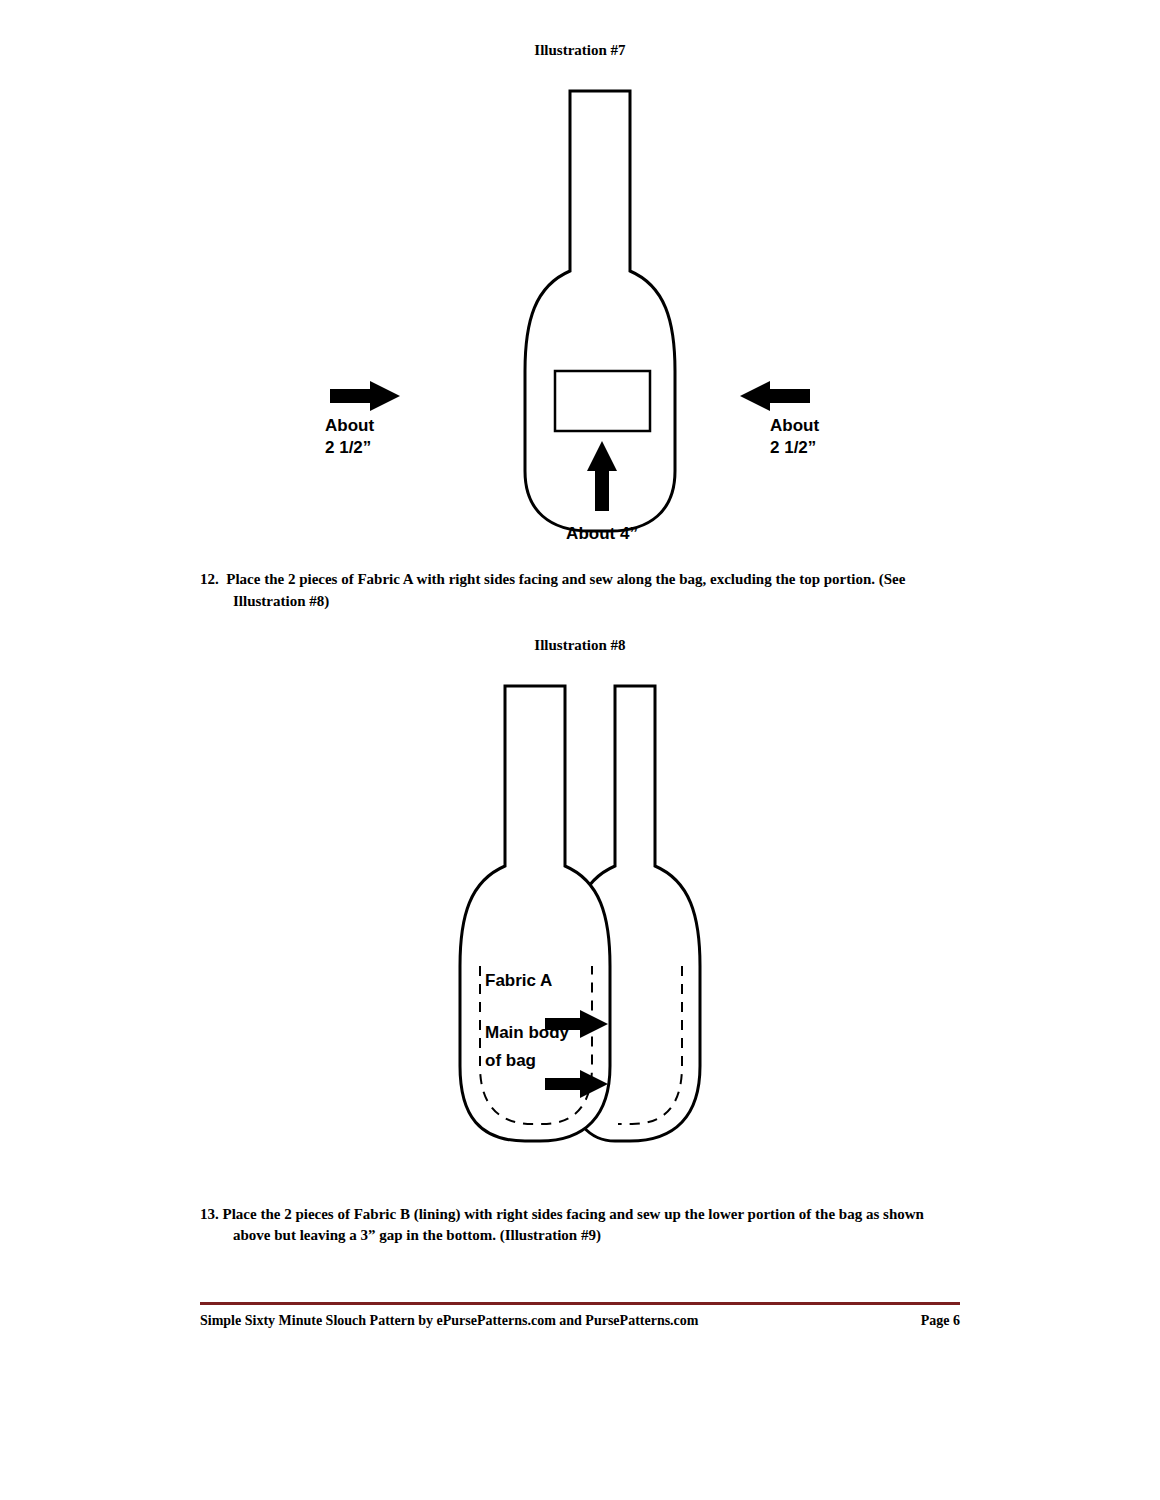Illustration #7
About 2 1/2” About 2 1/2” About 4”
12. Place the 2 pieces of Fabric A with right sides facing and sew along the bag, excluding the top portion. (See Illustration #8)
Illustration #8
Fabric A Main body of bag
13. Place the 2 pieces of Fabric B (lining) with right sides facing and sew up the lower portion of the bag as shown above but leaving a 3” gap in the bottom. (Illustration #9)
Simple Sixty Minute Slouch Pattern by ePursePatterns.com and PursePatterns.com Page 6